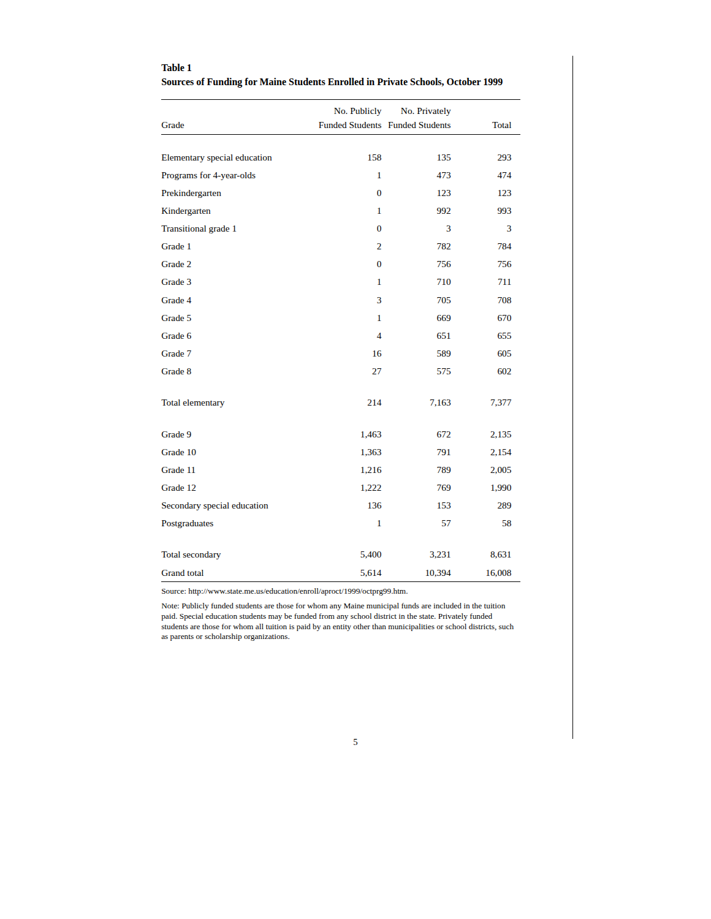Table 1
Sources of Funding for Maine Students Enrolled in Private Schools, October 1999
| | No. Publicly | No. Privately | |
| --- | --- | --- | --- |
| Grade | Funded Students | Funded Students | Total |
| Elementary special education | 158 | 135 | 293 |
| Programs for 4-year-olds | 1 | 473 | 474 |
| Prekindergarten | 0 | 123 | 123 |
| Kindergarten | 1 | 992 | 993 |
| Transitional grade 1 | 0 | 3 | 3 |
| Grade 1 | 2 | 782 | 784 |
| Grade 2 | 0 | 756 | 756 |
| Grade 3 | 1 | 710 | 711 |
| Grade 4 | 3 | 705 | 708 |
| Grade 5 | 1 | 669 | 670 |
| Grade 6 | 4 | 651 | 655 |
| Grade 7 | 16 | 589 | 605 |
| Grade 8 | 27 | 575 | 602 |
| Total elementary | 214 | 7,163 | 7,377 |
| Grade 9 | 1,463 | 672 | 2,135 |
| Grade 10 | 1,363 | 791 | 2,154 |
| Grade 11 | 1,216 | 789 | 2,005 |
| Grade 12 | 1,222 | 769 | 1,990 |
| Secondary special education | 136 | 153 | 289 |
| Postgraduates | 1 | 57 | 58 |
| Total secondary | 5,400 | 3,231 | 8,631 |
| Grand total | 5,614 | 10,394 | 16,008 |
Source: http://www.state.me.us/education/enroll/aproct/1999/octprg99.htm.
Note: Publicly funded students are those for whom any Maine municipal funds are included in the tuition paid. Special education students may be funded from any school district in the state. Privately funded students are those for whom all tuition is paid by an entity other than municipalities or school districts, such as parents or scholarship organizations.
5